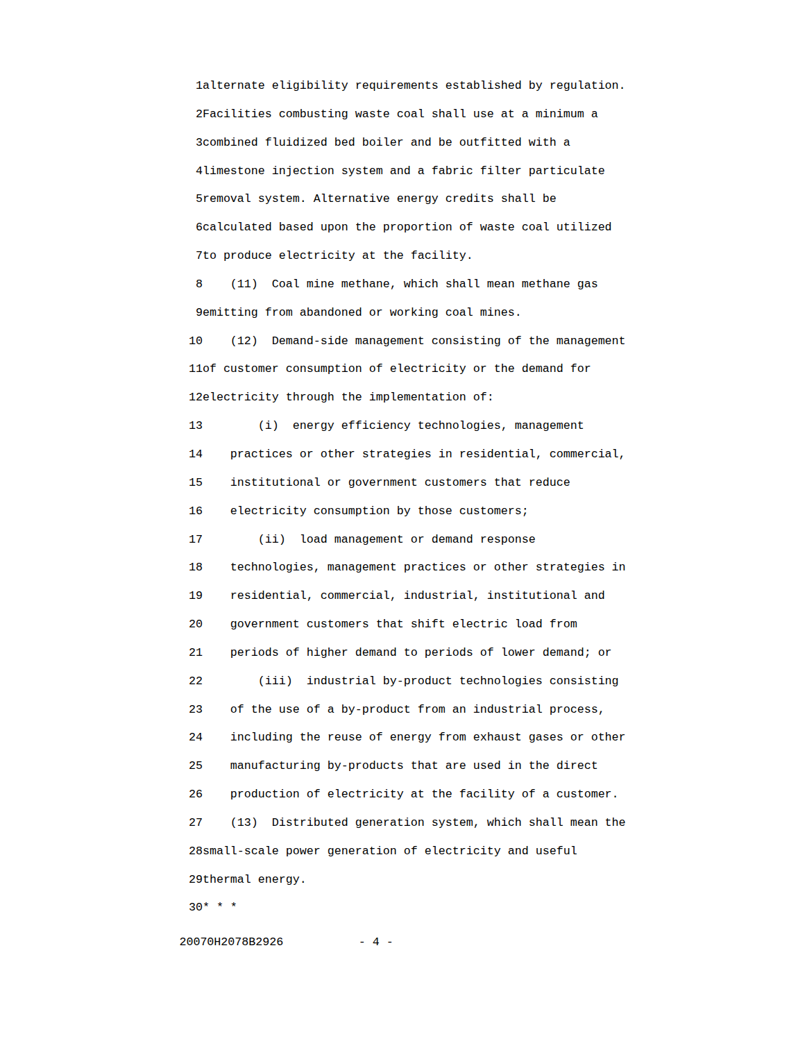| 1 | alternate eligibility requirements established by regulation. |
| 2 | Facilities combusting waste coal shall use at a minimum a |
| 3 | combined fluidized bed boiler and be outfitted with a |
| 4 | limestone injection system and a fabric filter particulate |
| 5 | removal system. Alternative energy credits shall be |
| 6 | calculated based upon the proportion of waste coal utilized |
| 7 | to produce electricity at the facility. |
| 8 | (11) Coal mine methane, which shall mean methane gas |
| 9 | emitting from abandoned or working coal mines. |
| 10 | (12) Demand-side management consisting of the management |
| 11 | of customer consumption of electricity or the demand for |
| 12 | electricity through the implementation of: |
| 13 | (i) energy efficiency technologies, management |
| 14 | practices or other strategies in residential, commercial, |
| 15 | institutional or government customers that reduce |
| 16 | electricity consumption by those customers; |
| 17 | (ii) load management or demand response |
| 18 | technologies, management practices or other strategies in |
| 19 | residential, commercial, industrial, institutional and |
| 20 | government customers that shift electric load from |
| 21 | periods of higher demand to periods of lower demand; or |
| 22 | (iii) industrial by-product technologies consisting |
| 23 | of the use of a by-product from an industrial process, |
| 24 | including the reuse of energy from exhaust gases or other |
| 25 | manufacturing by-products that are used in the direct |
| 26 | production of electricity at the facility of a customer. |
| 27 | (13) Distributed generation system, which shall mean the |
| 28 | small-scale power generation of electricity and useful |
| 29 | thermal energy. |
| 30 | * * * |
20070H2078B2926- 4 -